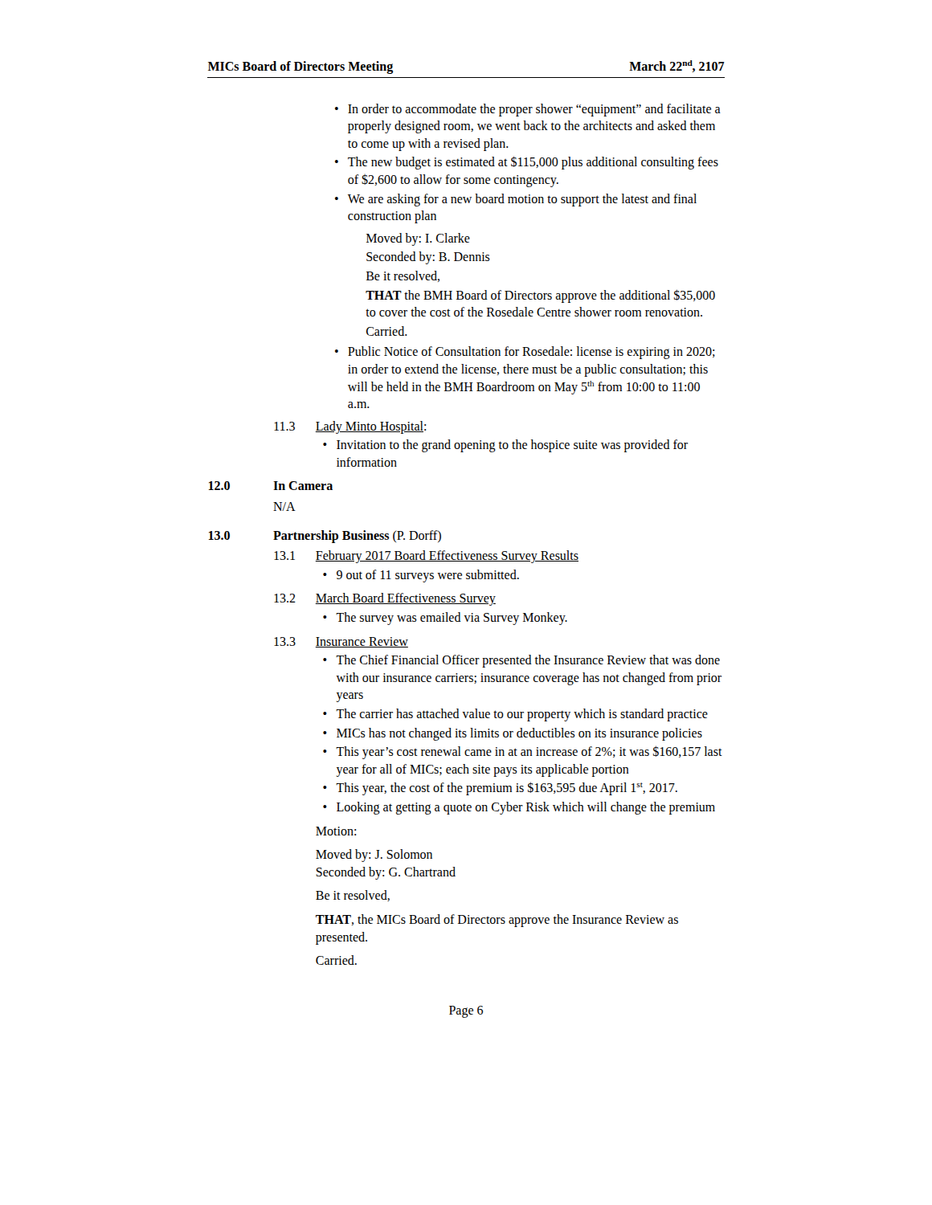MICs Board of Directors Meeting
March 22nd, 2107
In order to accommodate the proper shower “equipment” and facilitate a properly designed room, we went back to the architects and asked them to come up with a revised plan.
The new budget is estimated at $115,000 plus additional consulting fees of $2,600 to allow for some contingency.
We are asking for a new board motion to support the latest and final construction plan
Moved by: I. Clarke
Seconded by: B. Dennis
Be it resolved,
THAT the BMH Board of Directors approve the additional $35,000 to cover the cost of the Rosedale Centre shower room renovation.
Carried.
Public Notice of Consultation for Rosedale: license is expiring in 2020; in order to extend the license, there must be a public consultation; this will be held in the BMH Boardroom on May 5th from 10:00 to 11:00 a.m.
11.3
Lady Minto Hospital:
Invitation to the grand opening to the hospice suite was provided for information
12.0
In Camera
N/A
13.0
Partnership Business (P. Dorff)
13.1
February 2017 Board Effectiveness Survey Results
9 out of 11 surveys were submitted.
13.2
March Board Effectiveness Survey
The survey was emailed via Survey Monkey.
13.3
Insurance Review
The Chief Financial Officer presented the Insurance Review that was done with our insurance carriers; insurance coverage has not changed from prior years
The carrier has attached value to our property which is standard practice
MICs has not changed its limits or deductibles on its insurance policies
This year’s cost renewal came in at an increase of 2%; it was $160,157 last year for all of MICs; each site pays its applicable portion
This year, the cost of the premium is $163,595 due April 1st, 2017.
Looking at getting a quote on Cyber Risk which will change the premium
Motion:
Moved by: J. Solomon
Seconded by: G. Chartrand
Be it resolved,
THAT, the MICs Board of Directors approve the Insurance Review as presented.
Carried.
Page 6